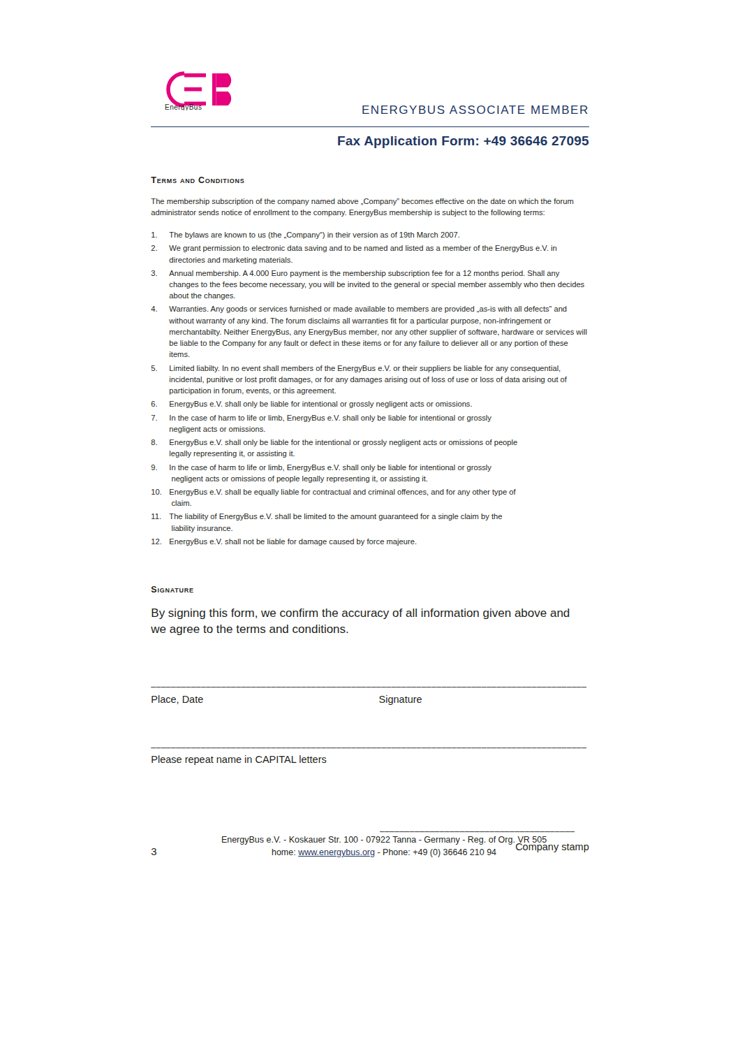EnergyBus
ENERGYBUS ASSOCIATE MEMBER
Fax Application Form: +49 36646 27095
Terms and Conditions
The membership subscription of the company named above „Company” becomes effective on the date on which the forum administrator sends notice of enrollment to the company. EnergyBus membership is subject to the following terms:
The bylaws are known to us (the „Company“) in their version as of 19th March 2007.
We grant permission to electronic data saving and to be named and listed as a member of the EnergyBus e.V. in directories and marketing materials.
Annual membership. A 4.000 Euro payment is the membership subscription fee for a 12 months period. Shall any changes to the fees become necessary, you will be invited to the general or special member assembly who then decides about the changes.
Warranties. Any goods or services furnished or made available to members are provided „as-is with all defects” and without warranty of any kind. The forum disclaims all warranties fit for a particular purpose, non-infringement or merchantabilty. Neither EnergyBus, any EnergyBus member, nor any other supplier of software, hardware or services will be liable to the Company for any fault or defect in these items or for any failure to deliever all or any portion of these items.
Limited liabilty. In no event shall members of the EnergyBus e.V. or their suppliers be liable for any consequential, incidental, punitive or lost profit damages, or for any damages arising out of loss of use or loss of data arising out of participation in forum, events, or this agreement.
EnergyBus e.V. shall only be liable for intentional or grossly negligent acts or omissions.
In the case of harm to life or limb, EnergyBus e.V. shall only be liable for intentional or grossly
negligent acts or omissions.
EnergyBus e.V. shall only be liable for the intentional or grossly negligent acts or omissions of people
legally representing it, or assisting it.
In the case of harm to life or limb, EnergyBus e.V. shall only be liable for intentional or grossly
negligent acts or omissions of people legally representing it, or assisting it.
EnergyBus e.V. shall be equally liable for contractual and criminal offences, and for any other type of
claim.
The liability of EnergyBus e.V. shall be limited to the amount guaranteed for a single claim by the
liability insurance.
EnergyBus e.V. shall not be liable for damage caused by force majeure.
Signature
By signing this form, we confirm the accuracy of all information given above and we agree to the terms and conditions.
_______________________________________________________________________________________
Place, Date
Signature
_______________________________________________________________________________________
Please repeat name in CAPITAL letters
_______________________________________
Company stamp
3
EnergyBus e.V. - Koskauer Str. 100 - 07922 Tanna - Germany - Reg. of Org. VR 505
home: www.energybus.org - Phone: +49 (0) 36646 210 94